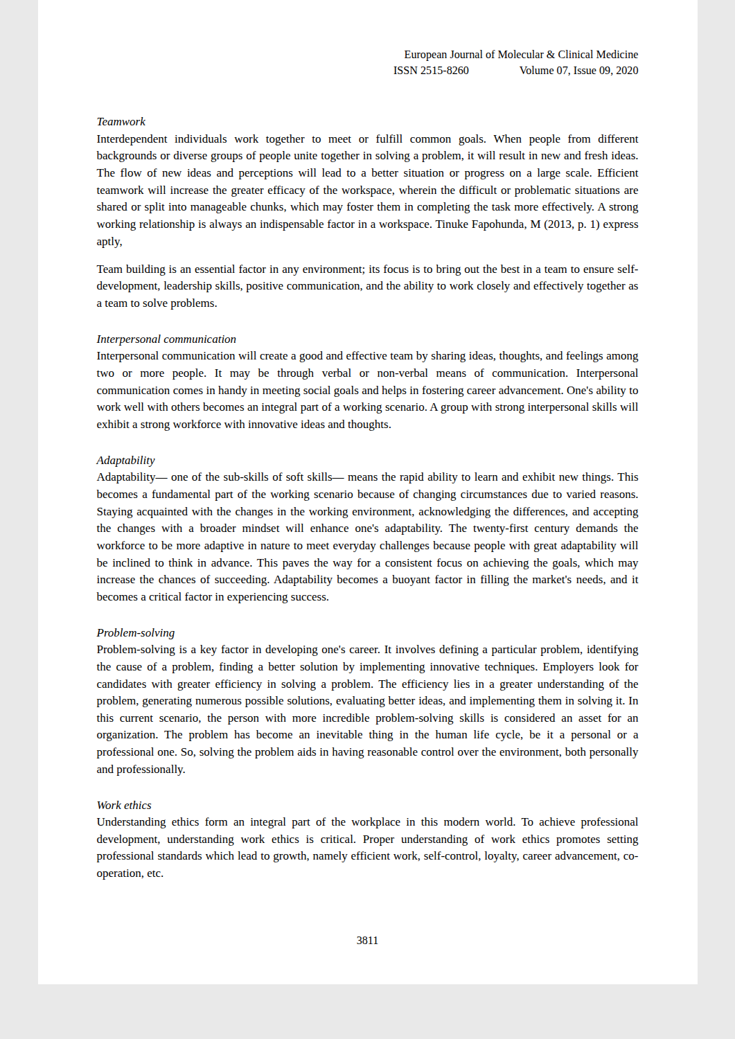European Journal of Molecular & Clinical Medicine ISSN 2515-8260 Volume 07, Issue 09, 2020
Teamwork
Interdependent individuals work together to meet or fulfill common goals. When people from different backgrounds or diverse groups of people unite together in solving a problem, it will result in new and fresh ideas. The flow of new ideas and perceptions will lead to a better situation or progress on a large scale. Efficient teamwork will increase the greater efficacy of the workspace, wherein the difficult or problematic situations are shared or split into manageable chunks, which may foster them in completing the task more effectively. A strong working relationship is always an indispensable factor in a workspace. Tinuke Fapohunda, M (2013, p. 1) express aptly,
Team building is an essential factor in any environment; its focus is to bring out the best in a team to ensure self-development, leadership skills, positive communication, and the ability to work closely and effectively together as a team to solve problems.
Interpersonal communication
Interpersonal communication will create a good and effective team by sharing ideas, thoughts, and feelings among two or more people. It may be through verbal or non-verbal means of communication. Interpersonal communication comes in handy in meeting social goals and helps in fostering career advancement. One's ability to work well with others becomes an integral part of a working scenario. A group with strong interpersonal skills will exhibit a strong workforce with innovative ideas and thoughts.
Adaptability
Adaptability— one of the sub-skills of soft skills— means the rapid ability to learn and exhibit new things. This becomes a fundamental part of the working scenario because of changing circumstances due to varied reasons. Staying acquainted with the changes in the working environment, acknowledging the differences, and accepting the changes with a broader mindset will enhance one's adaptability. The twenty-first century demands the workforce to be more adaptive in nature to meet everyday challenges because people with great adaptability will be inclined to think in advance. This paves the way for a consistent focus on achieving the goals, which may increase the chances of succeeding. Adaptability becomes a buoyant factor in filling the market's needs, and it becomes a critical factor in experiencing success.
Problem-solving
Problem-solving is a key factor in developing one's career. It involves defining a particular problem, identifying the cause of a problem, finding a better solution by implementing innovative techniques. Employers look for candidates with greater efficiency in solving a problem. The efficiency lies in a greater understanding of the problem, generating numerous possible solutions, evaluating better ideas, and implementing them in solving it. In this current scenario, the person with more incredible problem-solving skills is considered an asset for an organization. The problem has become an inevitable thing in the human life cycle, be it a personal or a professional one. So, solving the problem aids in having reasonable control over the environment, both personally and professionally.
Work ethics
Understanding ethics form an integral part of the workplace in this modern world. To achieve professional development, understanding work ethics is critical. Proper understanding of work ethics promotes setting professional standards which lead to growth, namely efficient work, self-control, loyalty, career advancement, co-operation, etc.
3811